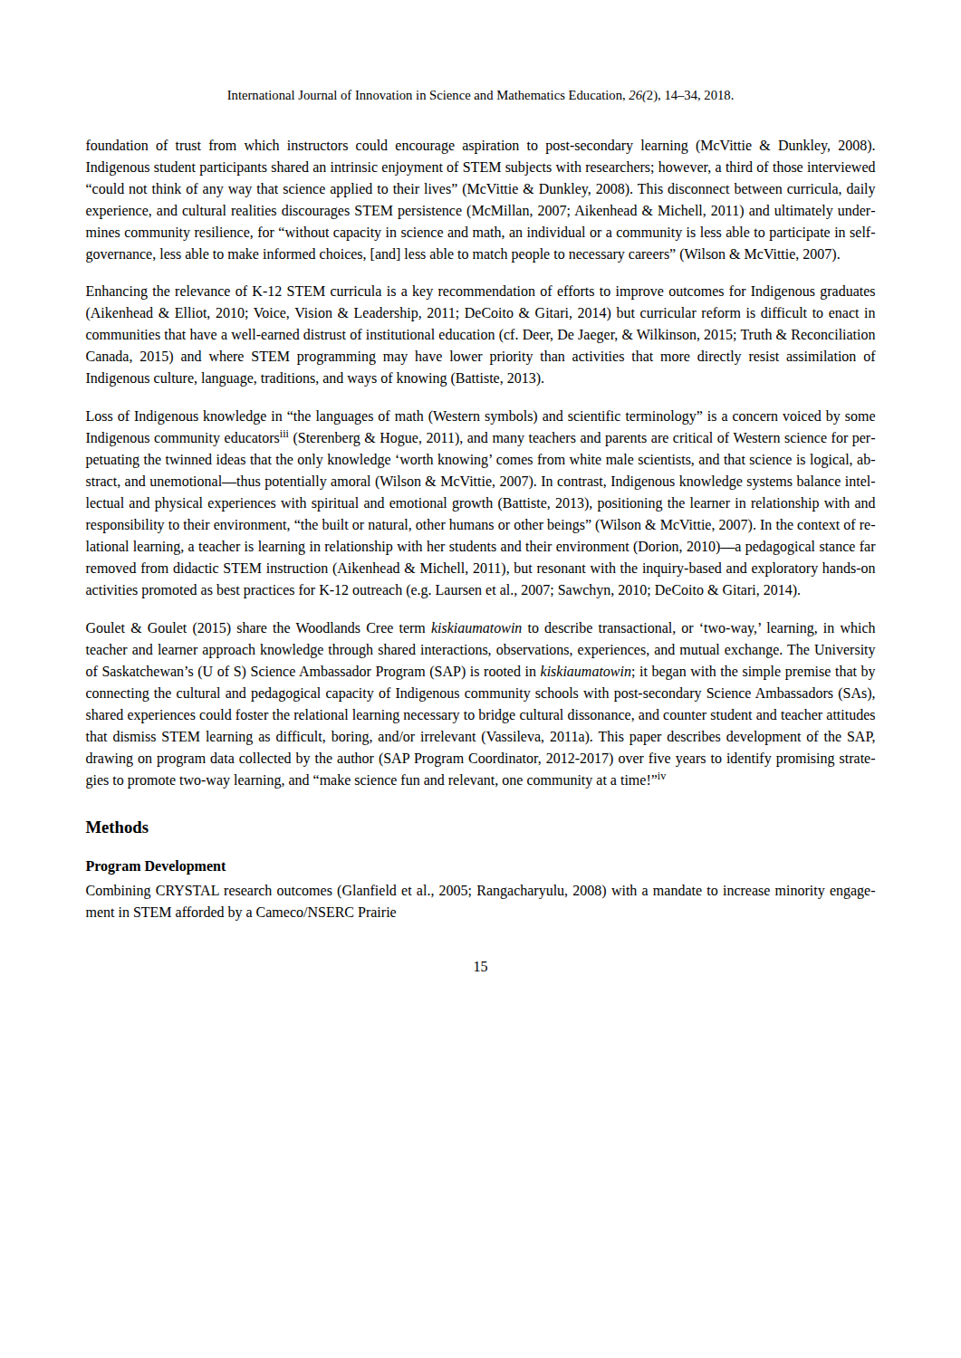International Journal of Innovation in Science and Mathematics Education, 26(2), 14–34, 2018.
foundation of trust from which instructors could encourage aspiration to post-secondary learning (McVittie & Dunkley, 2008). Indigenous student participants shared an intrinsic enjoyment of STEM subjects with researchers; however, a third of those interviewed “could not think of any way that science applied to their lives” (McVittie & Dunkley, 2008). This disconnect between curricula, daily experience, and cultural realities discourages STEM persistence (McMillan, 2007; Aikenhead & Michell, 2011) and ultimately undermines community resilience, for “without capacity in science and math, an individual or a community is less able to participate in self-governance, less able to make informed choices, [and] less able to match people to necessary careers” (Wilson & McVittie, 2007).
Enhancing the relevance of K-12 STEM curricula is a key recommendation of efforts to improve outcomes for Indigenous graduates (Aikenhead & Elliot, 2010; Voice, Vision & Leadership, 2011; DeCoito & Gitari, 2014) but curricular reform is difficult to enact in communities that have a well-earned distrust of institutional education (cf. Deer, De Jaeger, & Wilkinson, 2015; Truth & Reconciliation Canada, 2015) and where STEM programming may have lower priority than activities that more directly resist assimilation of Indigenous culture, language, traditions, and ways of knowing (Battiste, 2013).
Loss of Indigenous knowledge in “the languages of math (Western symbols) and scientific terminology” is a concern voiced by some Indigenous community educatorsiii (Sterenberg & Hogue, 2011), and many teachers and parents are critical of Western science for perpetuating the twinned ideas that the only knowledge ‘worth knowing’ comes from white male scientists, and that science is logical, abstract, and unemotional—thus potentially amoral (Wilson & McVittie, 2007). In contrast, Indigenous knowledge systems balance intellectual and physical experiences with spiritual and emotional growth (Battiste, 2013), positioning the learner in relationship with and responsibility to their environment, “the built or natural, other humans or other beings” (Wilson & McVittie, 2007). In the context of relational learning, a teacher is learning in relationship with her students and their environment (Dorion, 2010)—a pedagogical stance far removed from didactic STEM instruction (Aikenhead & Michell, 2011), but resonant with the inquiry-based and exploratory hands-on activities promoted as best practices for K-12 outreach (e.g. Laursen et al., 2007; Sawchyn, 2010; DeCoito & Gitari, 2014).
Goulet & Goulet (2015) share the Woodlands Cree term kiskiaumatowin to describe transactional, or ‘two-way,’ learning, in which teacher and learner approach knowledge through shared interactions, observations, experiences, and mutual exchange. The University of Saskatchewan’s (U of S) Science Ambassador Program (SAP) is rooted in kiskiaumatowin; it began with the simple premise that by connecting the cultural and pedagogical capacity of Indigenous community schools with post-secondary Science Ambassadors (SAs), shared experiences could foster the relational learning necessary to bridge cultural dissonance, and counter student and teacher attitudes that dismiss STEM learning as difficult, boring, and/or irrelevant (Vassileva, 2011a). This paper describes development of the SAP, drawing on program data collected by the author (SAP Program Coordinator, 2012-2017) over five years to identify promising strategies to promote two-way learning, and “make science fun and relevant, one community at a time!”iv
Methods
Program Development
Combining CRYSTAL research outcomes (Glanfield et al., 2005; Rangacharyulu, 2008) with a mandate to increase minority engagement in STEM afforded by a Cameco/NSERC Prairie
15